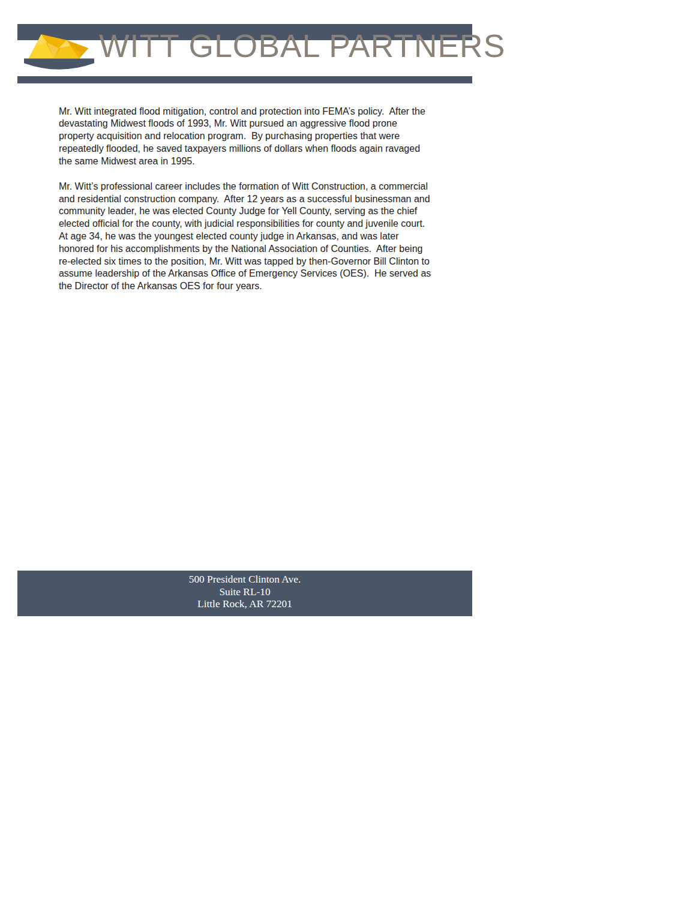WITT GLOBAL PARTNERS
Mr. Witt integrated flood mitigation, control and protection into FEMA’s policy. After the devastating Midwest floods of 1993, Mr. Witt pursued an aggressive flood prone property acquisition and relocation program. By purchasing properties that were repeatedly flooded, he saved taxpayers millions of dollars when floods again ravaged the same Midwest area in 1995.
Mr. Witt’s professional career includes the formation of Witt Construction, a commercial and residential construction company. After 12 years as a successful businessman and community leader, he was elected County Judge for Yell County, serving as the chief elected official for the county, with judicial responsibilities for county and juvenile court. At age 34, he was the youngest elected county judge in Arkansas, and was later honored for his accomplishments by the National Association of Counties. After being re-elected six times to the position, Mr. Witt was tapped by then-Governor Bill Clinton to assume leadership of the Arkansas Office of Emergency Services (OES). He served as the Director of the Arkansas OES for four years.
500 President Clinton Ave.
Suite RL-10
Little Rock, AR 72201